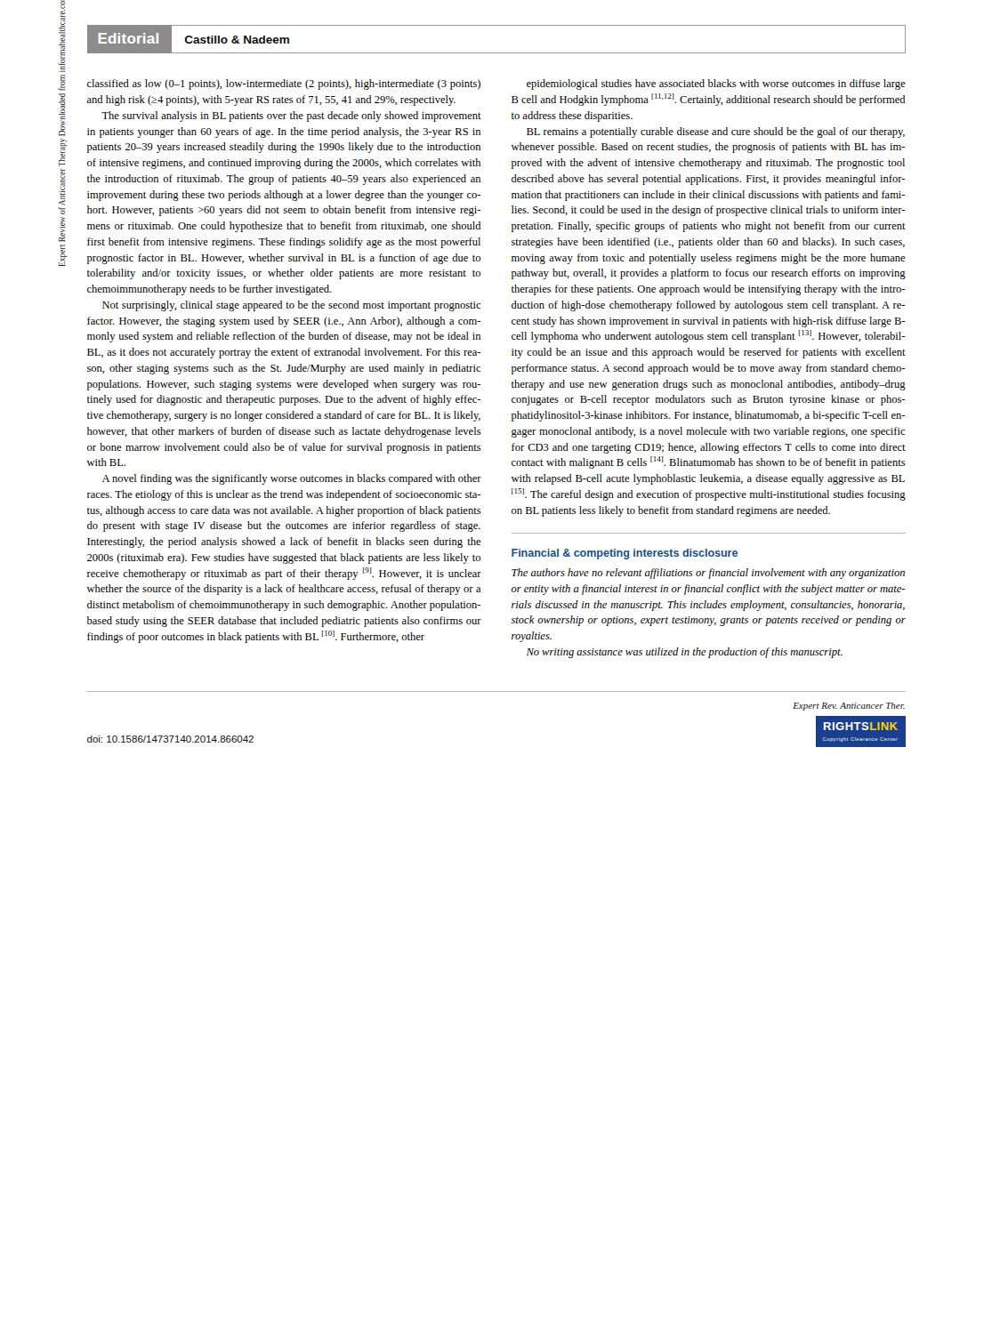Editorial
Castillo & Nadeem
Expert Review of Anticancer Therapy Downloaded from informahealthcare.com by 170.223.207.75 on 12/13/13 For personal use only.
classified as low (0–1 points), low-intermediate (2 points), high-intermediate (3 points) and high risk (≥4 points), with 5-year RS rates of 71, 55, 41 and 29%, respectively.
The survival analysis in BL patients over the past decade only showed improvement in patients younger than 60 years of age. In the time period analysis, the 3-year RS in patients 20–39 years increased steadily during the 1990s likely due to the introduction of intensive regimens, and continued improving during the 2000s, which correlates with the introduction of rituximab. The group of patients 40–59 years also experienced an improvement during these two periods although at a lower degree than the younger cohort. However, patients >60 years did not seem to obtain benefit from intensive regimens or rituximab. One could hypothesize that to benefit from rituximab, one should first benefit from intensive regimens. These findings solidify age as the most powerful prognostic factor in BL. However, whether survival in BL is a function of age due to tolerability and/or toxicity issues, or whether older patients are more resistant to chemoimmunotherapy needs to be further investigated.
Not surprisingly, clinical stage appeared to be the second most important prognostic factor. However, the staging system used by SEER (i.e., Ann Arbor), although a commonly used system and reliable reflection of the burden of disease, may not be ideal in BL, as it does not accurately portray the extent of extranodal involvement. For this reason, other staging systems such as the St. Jude/Murphy are used mainly in pediatric populations. However, such staging systems were developed when surgery was routinely used for diagnostic and therapeutic purposes. Due to the advent of highly effective chemotherapy, surgery is no longer considered a standard of care for BL. It is likely, however, that other markers of burden of disease such as lactate dehydrogenase levels or bone marrow involvement could also be of value for survival prognosis in patients with BL.
A novel finding was the significantly worse outcomes in blacks compared with other races. The etiology of this is unclear as the trend was independent of socioeconomic status, although access to care data was not available. A higher proportion of black patients do present with stage IV disease but the outcomes are inferior regardless of stage. Interestingly, the period analysis showed a lack of benefit in blacks seen during the 2000s (rituximab era). Few studies have suggested that black patients are less likely to receive chemotherapy or rituximab as part of their therapy [9]. However, it is unclear whether the source of the disparity is a lack of healthcare access, refusal of therapy or a distinct metabolism of chemoimmunotherapy in such demographic. Another population-based study using the SEER database that included pediatric patients also confirms our findings of poor outcomes in black patients with BL [10]. Furthermore, other
epidemiological studies have associated blacks with worse outcomes in diffuse large B cell and Hodgkin lymphoma [11,12]. Certainly, additional research should be performed to address these disparities.
BL remains a potentially curable disease and cure should be the goal of our therapy, whenever possible. Based on recent studies, the prognosis of patients with BL has improved with the advent of intensive chemotherapy and rituximab. The prognostic tool described above has several potential applications. First, it provides meaningful information that practitioners can include in their clinical discussions with patients and families. Second, it could be used in the design of prospective clinical trials to uniform interpretation. Finally, specific groups of patients who might not benefit from our current strategies have been identified (i.e., patients older than 60 and blacks). In such cases, moving away from toxic and potentially useless regimens might be the more humane pathway but, overall, it provides a platform to focus our research efforts on improving therapies for these patients. One approach would be intensifying therapy with the introduction of high-dose chemotherapy followed by autologous stem cell transplant. A recent study has shown improvement in survival in patients with high-risk diffuse large B-cell lymphoma who underwent autologous stem cell transplant [13]. However, tolerability could be an issue and this approach would be reserved for patients with excellent performance status. A second approach would be to move away from standard chemotherapy and use new generation drugs such as monoclonal antibodies, antibody–drug conjugates or B-cell receptor modulators such as Bruton tyrosine kinase or phosphatidylinositol-3-kinase inhibitors. For instance, blinatumomab, a bi-specific T-cell engager monoclonal antibody, is a novel molecule with two variable regions, one specific for CD3 and one targeting CD19; hence, allowing effectors T cells to come into direct contact with malignant B cells [14]. Blinatumomab has shown to be of benefit in patients with relapsed B-cell acute lymphoblastic leukemia, a disease equally aggressive as BL [15]. The careful design and execution of prospective multi-institutional studies focusing on BL patients less likely to benefit from standard regimens are needed.
Financial & competing interests disclosure
The authors have no relevant affiliations or financial involvement with any organization or entity with a financial interest in or financial conflict with the subject matter or materials discussed in the manuscript. This includes employment, consultancies, honoraria, stock ownership or options, expert testimony, grants or patents received or pending or royalties.
No writing assistance was utilized in the production of this manuscript.
doi: 10.1586/14737140.2014.866042
Expert Rev. Anticancer Ther.
RIGHTSLINK Copyright Clearance Center